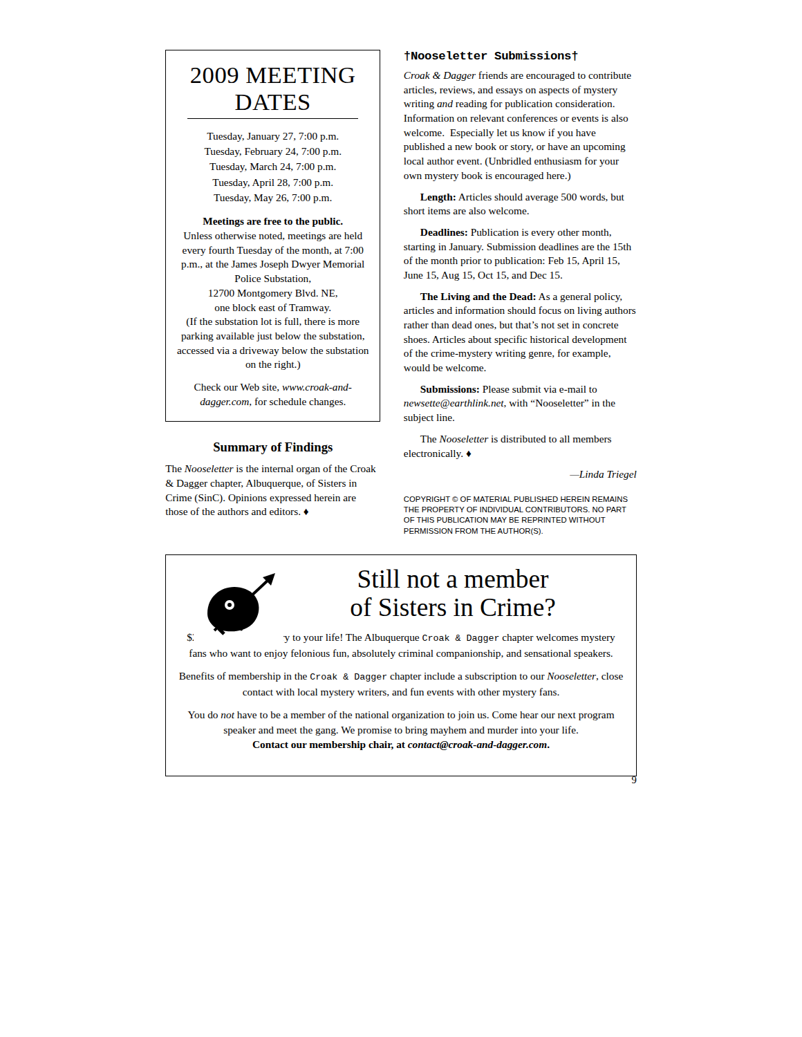2009 MEETING DATES
Tuesday, January 27, 7:00 p.m.
Tuesday, February 24, 7:00 p.m.
Tuesday, March 24, 7:00 p.m.
Tuesday, April 28, 7:00 p.m.
Tuesday, May 26, 7:00 p.m.
Meetings are free to the public.
Unless otherwise noted, meetings are held every fourth Tuesday of the month, at 7:00 p.m., at the James Joseph Dwyer Memorial Police Substation,
12700 Montgomery Blvd. NE,
one block east of Tramway.
(If the substation lot is full, there is more parking available just below the substation, accessed via a driveway below the substation on the right.)
Check our Web site, www.croak-and-dagger.com, for schedule changes.
Summary of Findings
The Nooseletter is the internal organ of the Croak & Dagger chapter, Albuquerque, of Sisters in Crime (SinC). Opinions expressed herein are those of the authors and editors. ♦
†Nooseletter Submissions†
Croak & Dagger friends are encouraged to contribute articles, reviews, and essays on aspects of mystery writing and reading for publication consideration. Information on relevant conferences or events is also welcome. Especially let us know if you have published a new book or story, or have an upcoming local author event. (Unbridled enthusiasm for your own mystery book is encouraged here.)
Length: Articles should average 500 words, but short items are also welcome.
Deadlines: Publication is every other month, starting in January. Submission deadlines are the 15th of the month prior to publication: Feb 15, April 15, June 15, Aug 15, Oct 15, and Dec 15.
The Living and the Dead: As a general policy, articles and information should focus on living authors rather than dead ones, but that’s not set in concrete shoes. Articles about specific historical development of the crime-mystery writing genre, for example, would be welcome.
Submissions: Please submit via e-mail to newsette@earthlink.net, with “Nooseletter” in the subject line.
The Nooseletter is distributed to all members electronically. ♦
—Linda Triegel
COPYRIGHT © OF MATERIAL PUBLISHED HEREIN REMAINS THE PROPERTY OF INDIVIDUAL CONTRIBUTORS. NO PART OF THIS PUBLICATION MAY BE REPRINTED WITHOUT PERMISSION FROM THE AUTHOR(S).
Still not a member
of Sisters in Crime?
$20/year brings mystery to your life! The Albuquerque Croak & Dagger chapter welcomes mystery fans who want to enjoy felonious fun, absolutely criminal companionship, and sensational speakers.
Benefits of membership in the Croak & Dagger chapter include a subscription to our Nooseletter, close contact with local mystery writers, and fun events with other mystery fans.
You do not have to be a member of the national organization to join us. Come hear our next program speaker and meet the gang. We promise to bring mayhem and murder into your life.
Contact our membership chair, at contact@croak-and-dagger.com.
9